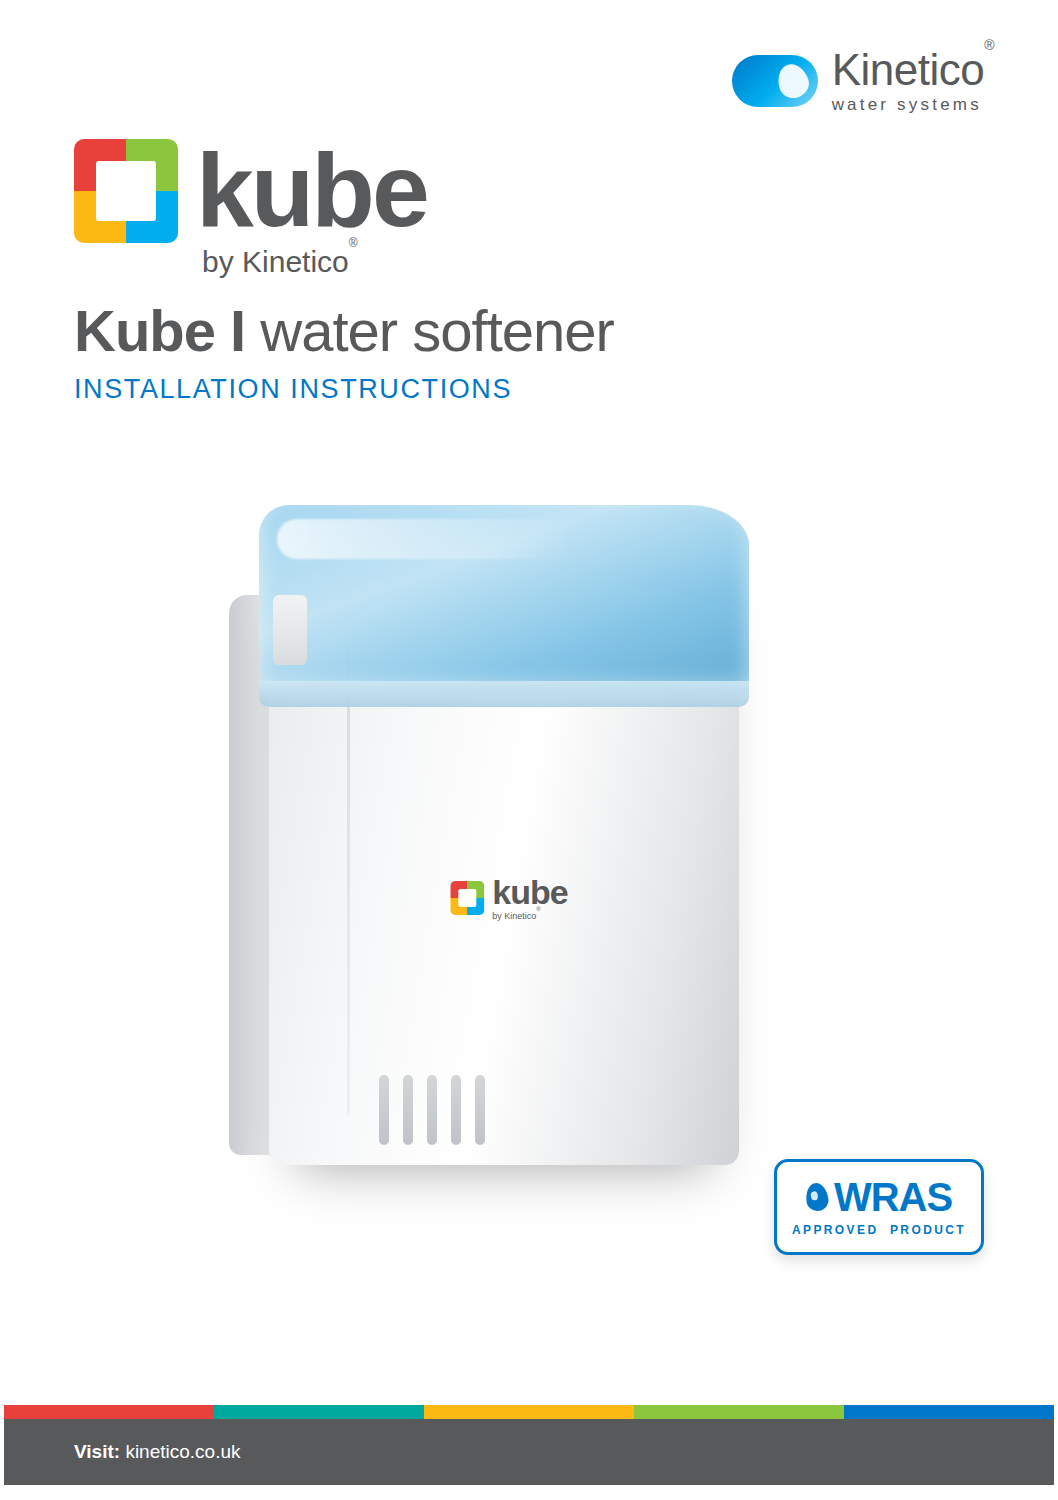Kinetico® water systems
kube
by Kinetico®
Kube I water softener
Installation Instructions
kube by Kinetico®
WRAS
APPROVED PRODUCT
Visit: kinetico.co.uk